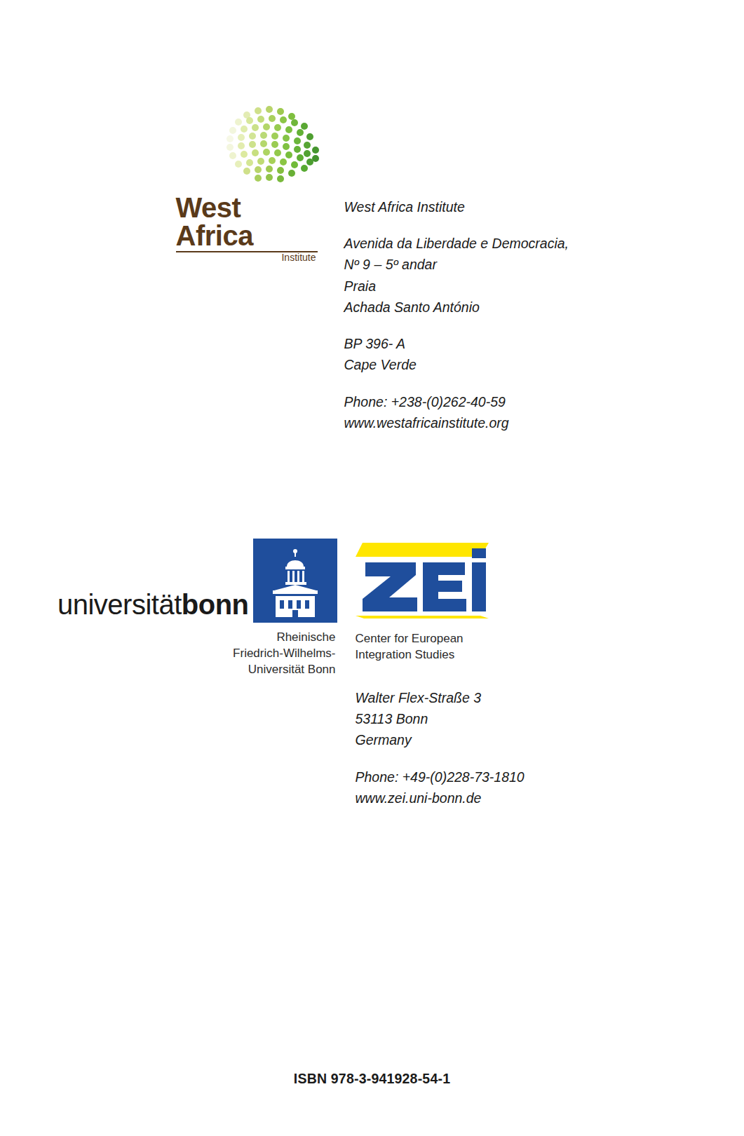West Africa Institute
West Africa Institute
Avenida da Liberdade e Democracia,
Nº 9 – 5º andar
Praia
Achada Santo António
BP 396- A
Cape Verde
Phone: +238-(0)262-40-59
www.westafricainstitute.org
universität bonn
Rheinische
Friedrich-Wilhelms-
Universität Bonn
Center for European
Integration Studies
Walter Flex-Straße 3
53113 Bonn
Germany
Phone: +49-(0)228-73-1810
www.zei.uni-bonn.de
ISBN 978-3-941928-54-1